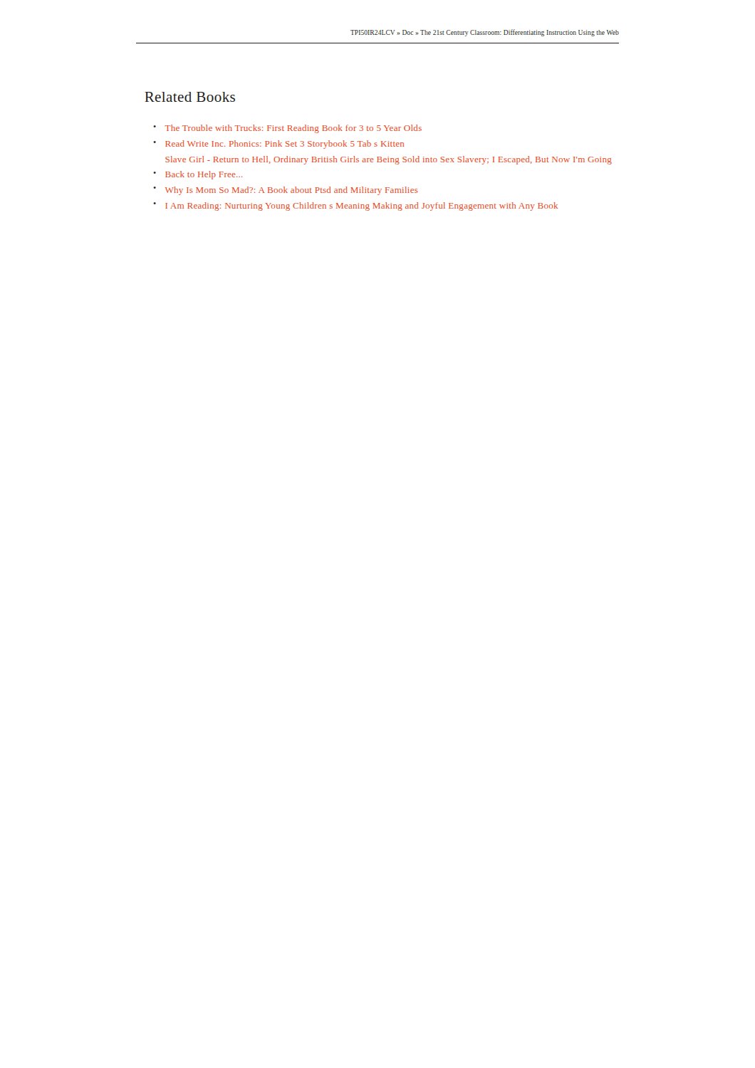TPI50IR24LCV » Doc » The 21st Century Classroom: Differentiating Instruction Using the Web
Related Books
The Trouble with Trucks: First Reading Book for 3 to 5 Year Olds
Read Write Inc. Phonics: Pink Set 3 Storybook 5 Tab s Kitten
Slave Girl - Return to Hell, Ordinary British Girls are Being Sold into Sex Slavery; I Escaped, But Now I'm Going
Back to Help Free...
Why Is Mom So Mad?: A Book about Ptsd and Military Families
I Am Reading: Nurturing Young Children s Meaning Making and Joyful Engagement with Any Book